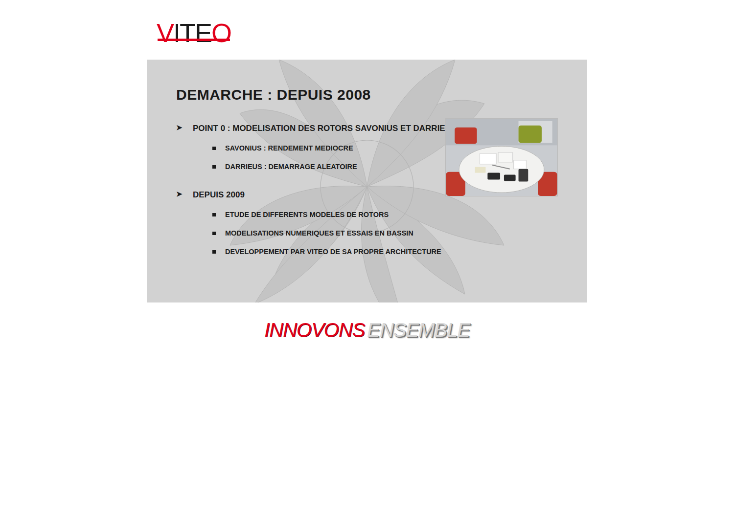VITEO
DEMARCHE : DEPUIS 2008
POINT 0 : MODELISATION DES ROTORS SAVONIUS ET DARRIEUS
SAVONIUS : RENDEMENT MEDIOCRE
DARRIEUS : DEMARRAGE ALEATOIRE
DEPUIS 2009
ETUDE DE DIFFERENTS MODELES DE ROTORS
MODELISATIONS NUMERIQUES ET ESSAIS EN BASSIN
DEVELOPPEMENT PAR VITEO DE SA PROPRE ARCHITECTURE
INNOVONS ENSEMBLE